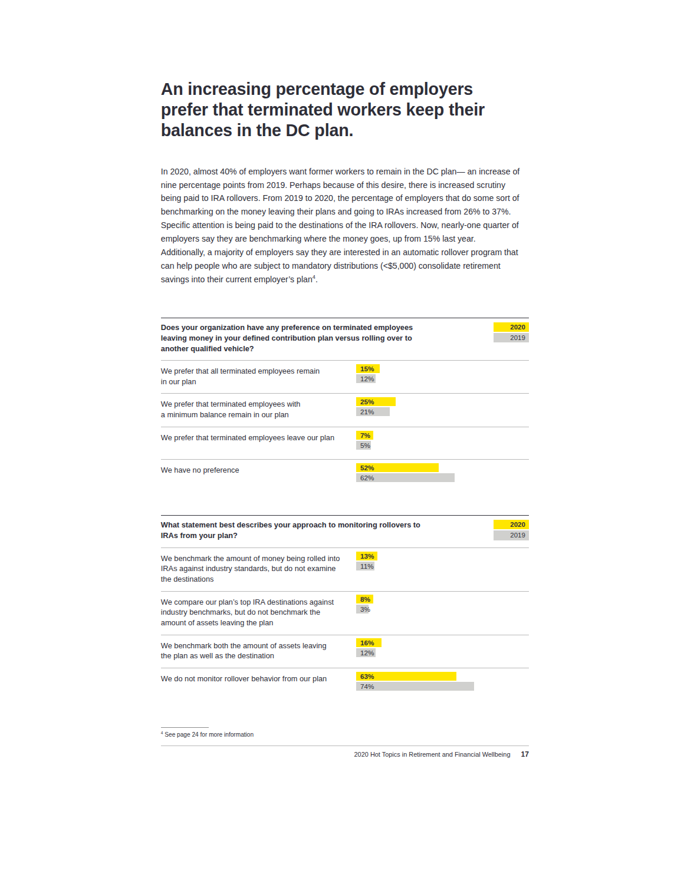An increasing percentage of employers prefer that terminated workers keep their balances in the DC plan.
In 2020, almost 40% of employers want former workers to remain in the DC plan— an increase of nine percentage points from 2019. Perhaps because of this desire, there is increased scrutiny being paid to IRA rollovers. From 2019 to 2020, the percentage of employers that do some sort of benchmarking on the money leaving their plans and going to IRAs increased from 26% to 37%. Specific attention is being paid to the destinations of the IRA rollovers. Now, nearly-one quarter of employers say they are benchmarking where the money goes, up from 15% last year. Additionally, a majority of employers say they are interested in an automatic rollover program that can help people who are subject to mandatory distributions (<$5,000) consolidate retirement savings into their current employer’s plan4.
Does your organization have any preference on terminated employees leaving money in your defined contribution plan versus rolling over to another qualified vehicle?
2020 2019
| We prefer that all terminated employees remain in our plan | 15% 12% |
| We prefer that terminated employees with a minimum balance remain in our plan | 25% 21% |
| We prefer that terminated employees leave our plan | 7% 5% |
| We have no preference | 52% 62% |
What statement best describes your approach to monitoring rollovers to IRAs from your plan?
2020 2019
| We benchmark the amount of money being rolled into IRAs against industry standards, but do not examine the destinations | 13% 11% |
| We compare our plan’s top IRA destinations against industry benchmarks, but do not benchmark the amount of assets leaving the plan | 8% 3% |
| We benchmark both the amount of assets leaving the plan as well as the destination | 16% 12% |
| We do not monitor rollover behavior from our plan | 63% 74% |
4 See page 24 for more information
2020 Hot Topics in Retirement and Financial Wellbeing 17